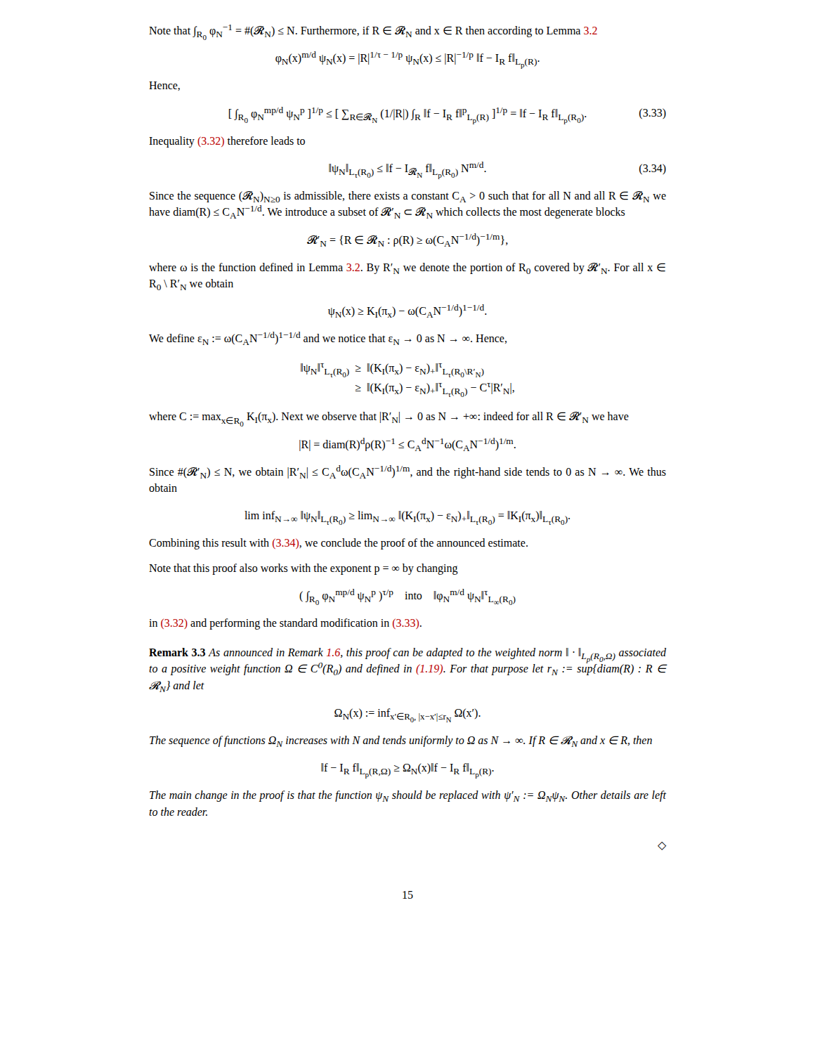Note that ∫R0 φN−1 = #(𝓡N) ≤ N. Furthermore, if R ∈ 𝓡N and x ∈ R then according to Lemma 3.2
φN(x)m/d ψN(x) = |R|1/τ − 1/p ψN(x) ≤ |R|−1/p ‖f − IR f‖Lp(R).
Hence,
[ ∫R0 φNmp/d ψNp ]1/p ≤ [ ∑R∈𝓡N (1/|R|) ∫R ‖f − IR f‖pLp(R) ]1/p = ‖f − IR f‖Lp(R0). (3.33)
Inequality (3.32) therefore leads to
‖ψN‖Lτ(R0) ≤ ‖f − I𝓡N f‖Lp(R0) Nm/d. (3.34)
Since the sequence (𝓡N)N≥0 is admissible, there exists a constant CA > 0 such that for all N and all R ∈ 𝓡N we have diam(R) ≤ CAN−1/d. We introduce a subset of 𝓡′N ⊂ 𝓡N which collects the most degenerate blocks
𝓡′N = {R ∈ 𝓡N : ρ(R) ≥ ω(CAN−1/d)−1/m},
where ω is the function defined in Lemma 3.2. By R′N we denote the portion of R0 covered by 𝓡′N. For all x ∈ R0 \ R′N we obtain
ψN(x) ≥ KI(πx) − ω(CAN−1/d)1−1/d.
We define εN := ω(CAN−1/d)1−1/d and we notice that εN → 0 as N → ∞. Hence,
| ‖ψ N ‖ τ L τ (R 0 ) | ≥ | ‖(K I (π x ) − ε N ) + ‖ τ L τ (R 0 \R′ N ) |
| | ≥ | ‖(K I (π x ) − ε N ) + ‖ τ L τ (R 0 ) − C τ /R′ N /, |
where C := maxx∈R0 KI(πx). Next we observe that |R′N| → 0 as N → +∞: indeed for all R ∈ 𝓡′N we have
|R| = diam(R)dρ(R)−1 ≤ CAdN−1ω(CAN−1/d)1/m.
Since #(𝓡′N) ≤ N, we obtain |R′N| ≤ CAdω(CAN−1/d)1/m, and the right-hand side tends to 0 as N → ∞. We thus obtain
lim infN→∞ ‖ψN‖Lτ(R0) ≥ limN→∞ ‖(KI(πx) − εN)+‖Lτ(R0) = ‖KI(πx)‖Lτ(R0).
Combining this result with (3.34), we conclude the proof of the announced estimate.
Note that this proof also works with the exponent p = ∞ by changing
( ∫R0 φNmp/d ψNp )τ/p into ‖φNm/d ψN‖τL∞(R0)
in (3.32) and performing the standard modification in (3.33).
Remark 3.3 As announced in Remark 1.6, this proof can be adapted to the weighted norm ‖ · ‖Lp(R0,Ω) associated to a positive weight function Ω ∈ C0(R0) and defined in (1.19). For that purpose let rN := sup{diam(R) : R ∈ 𝓡N} and let
ΩN(x) := infx′∈R0, |x−x′|≤rN Ω(x′).
The sequence of functions ΩN increases with N and tends uniformly to Ω as N → ∞. If R ∈ 𝓡N and x ∈ R, then
‖f − IR f‖Lp(R,Ω) ≥ ΩN(x)‖f − IR f‖Lp(R).
The main change in the proof is that the function ψN should be replaced with ψ′N := ΩNψN. Other details are left to the reader.
◇
15